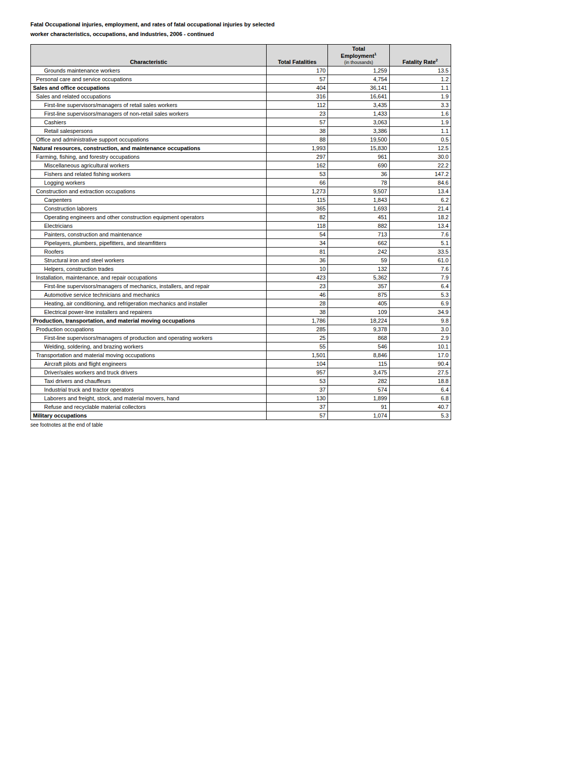Fatal Occupational injuries, employment, and rates of fatal occupational injuries by selected
worker characteristics, occupations, and industries, 2006 - continued
| Characteristic | Total Fatalities | Total Employment 1 (in thousands) | Fatality Rate 2 |
| --- | --- | --- | --- |
| Grounds maintenance workers | 170 | 1,259 | 13.5 |
| Personal care and service occupations | 57 | 4,754 | 1.2 |
| Sales and office occupations | 404 | 36,141 | 1.1 |
| Sales and related occupations | 316 | 16,641 | 1.9 |
| First-line supervisors/managers of retail sales workers | 112 | 3,435 | 3.3 |
| First-line supervisors/managers of non-retail sales workers | 23 | 1,433 | 1.6 |
| Cashiers | 57 | 3,063 | 1.9 |
| Retail salespersons | 38 | 3,386 | 1.1 |
| Office and administrative support occupations | 88 | 19,500 | 0.5 |
| Natural resources, construction, and maintenance occupations | 1,993 | 15,830 | 12.5 |
| Farming, fishing, and forestry occupations | 297 | 961 | 30.0 |
| Miscellaneous agricultural workers | 162 | 690 | 22.2 |
| Fishers and related fishing workers | 53 | 36 | 147.2 |
| Logging workers | 66 | 78 | 84.6 |
| Construction and extraction occupations | 1,273 | 9,507 | 13.4 |
| Carpenters | 115 | 1,843 | 6.2 |
| Construction laborers | 365 | 1,693 | 21.4 |
| Operating engineers and other construction equipment operators | 82 | 451 | 18.2 |
| Electricians | 118 | 882 | 13.4 |
| Painters, construction and maintenance | 54 | 713 | 7.6 |
| Pipelayers, plumbers, pipefitters, and steamfitters | 34 | 662 | 5.1 |
| Roofers | 81 | 242 | 33.5 |
| Structural iron and steel workers | 36 | 59 | 61.0 |
| Helpers, construction trades | 10 | 132 | 7.6 |
| Installation, maintenance, and repair occupations | 423 | 5,362 | 7.9 |
| First-line supervisors/managers of mechanics, installers, and repair | 23 | 357 | 6.4 |
| Automotive service technicians and mechanics | 46 | 875 | 5.3 |
| Heating, air conditioning, and refrigeration mechanics and installer | 28 | 405 | 6.9 |
| Electrical power-line installers and repairers | 38 | 109 | 34.9 |
| Production, transportation, and material moving occupations | 1,786 | 18,224 | 9.8 |
| Production occupations | 285 | 9,378 | 3.0 |
| First-line supervisors/managers of production and operating workers | 25 | 868 | 2.9 |
| Welding, soldering, and brazing workers | 55 | 546 | 10.1 |
| Transportation and material moving occupations | 1,501 | 8,846 | 17.0 |
| Aircraft pilots and flight engineers | 104 | 115 | 90.4 |
| Driver/sales workers and truck drivers | 957 | 3,475 | 27.5 |
| Taxi drivers and chauffeurs | 53 | 282 | 18.8 |
| Industrial truck and tractor operators | 37 | 574 | 6.4 |
| Laborers and freight, stock, and material movers, hand | 130 | 1,899 | 6.8 |
| Refuse and recyclable material collectors | 37 | 91 | 40.7 |
| Military occupations | 57 | 1,074 | 5.3 |
see footnotes at the end of table